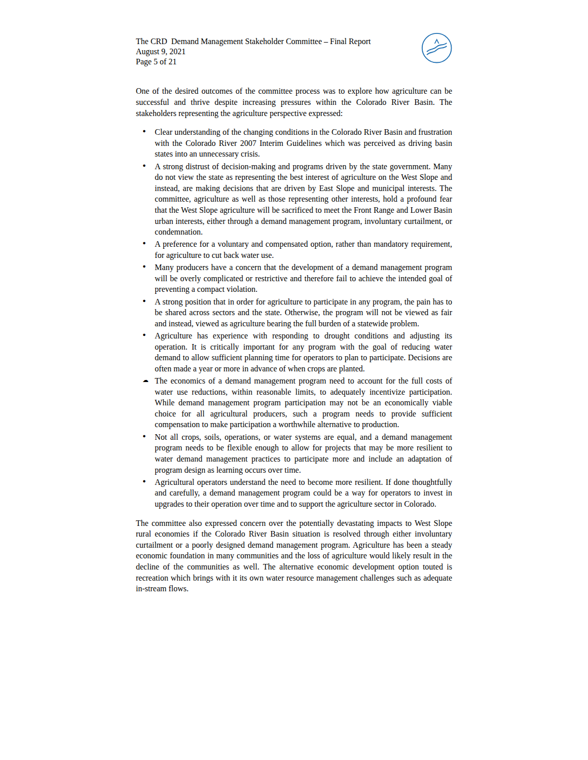The CRD Demand Management Stakeholder Committee – Final Report
August 9, 2021
Page 5 of 21
One of the desired outcomes of the committee process was to explore how agriculture can be successful and thrive despite increasing pressures within the Colorado River Basin. The stakeholders representing the agriculture perspective expressed:
Clear understanding of the changing conditions in the Colorado River Basin and frustration with the Colorado River 2007 Interim Guidelines which was perceived as driving basin states into an unnecessary crisis.
A strong distrust of decision-making and programs driven by the state government. Many do not view the state as representing the best interest of agriculture on the West Slope and instead, are making decisions that are driven by East Slope and municipal interests. The committee, agriculture as well as those representing other interests, hold a profound fear that the West Slope agriculture will be sacrificed to meet the Front Range and Lower Basin urban interests, either through a demand management program, involuntary curtailment, or condemnation.
A preference for a voluntary and compensated option, rather than mandatory requirement, for agriculture to cut back water use.
Many producers have a concern that the development of a demand management program will be overly complicated or restrictive and therefore fail to achieve the intended goal of preventing a compact violation.
A strong position that in order for agriculture to participate in any program, the pain has to be shared across sectors and the state. Otherwise, the program will not be viewed as fair and instead, viewed as agriculture bearing the full burden of a statewide problem.
Agriculture has experience with responding to drought conditions and adjusting its operation. It is critically important for any program with the goal of reducing water demand to allow sufficient planning time for operators to plan to participate. Decisions are often made a year or more in advance of when crops are planted.
The economics of a demand management program need to account for the full costs of water use reductions, within reasonable limits, to adequately incentivize participation. While demand management program participation may not be an economically viable choice for all agricultural producers, such a program needs to provide sufficient compensation to make participation a worthwhile alternative to production.
Not all crops, soils, operations, or water systems are equal, and a demand management program needs to be flexible enough to allow for projects that may be more resilient to water demand management practices to participate more and include an adaptation of program design as learning occurs over time.
Agricultural operators understand the need to become more resilient. If done thoughtfully and carefully, a demand management program could be a way for operators to invest in upgrades to their operation over time and to support the agriculture sector in Colorado.
The committee also expressed concern over the potentially devastating impacts to West Slope rural economies if the Colorado River Basin situation is resolved through either involuntary curtailment or a poorly designed demand management program. Agriculture has been a steady economic foundation in many communities and the loss of agriculture would likely result in the decline of the communities as well. The alternative economic development option touted is recreation which brings with it its own water resource management challenges such as adequate in-stream flows.